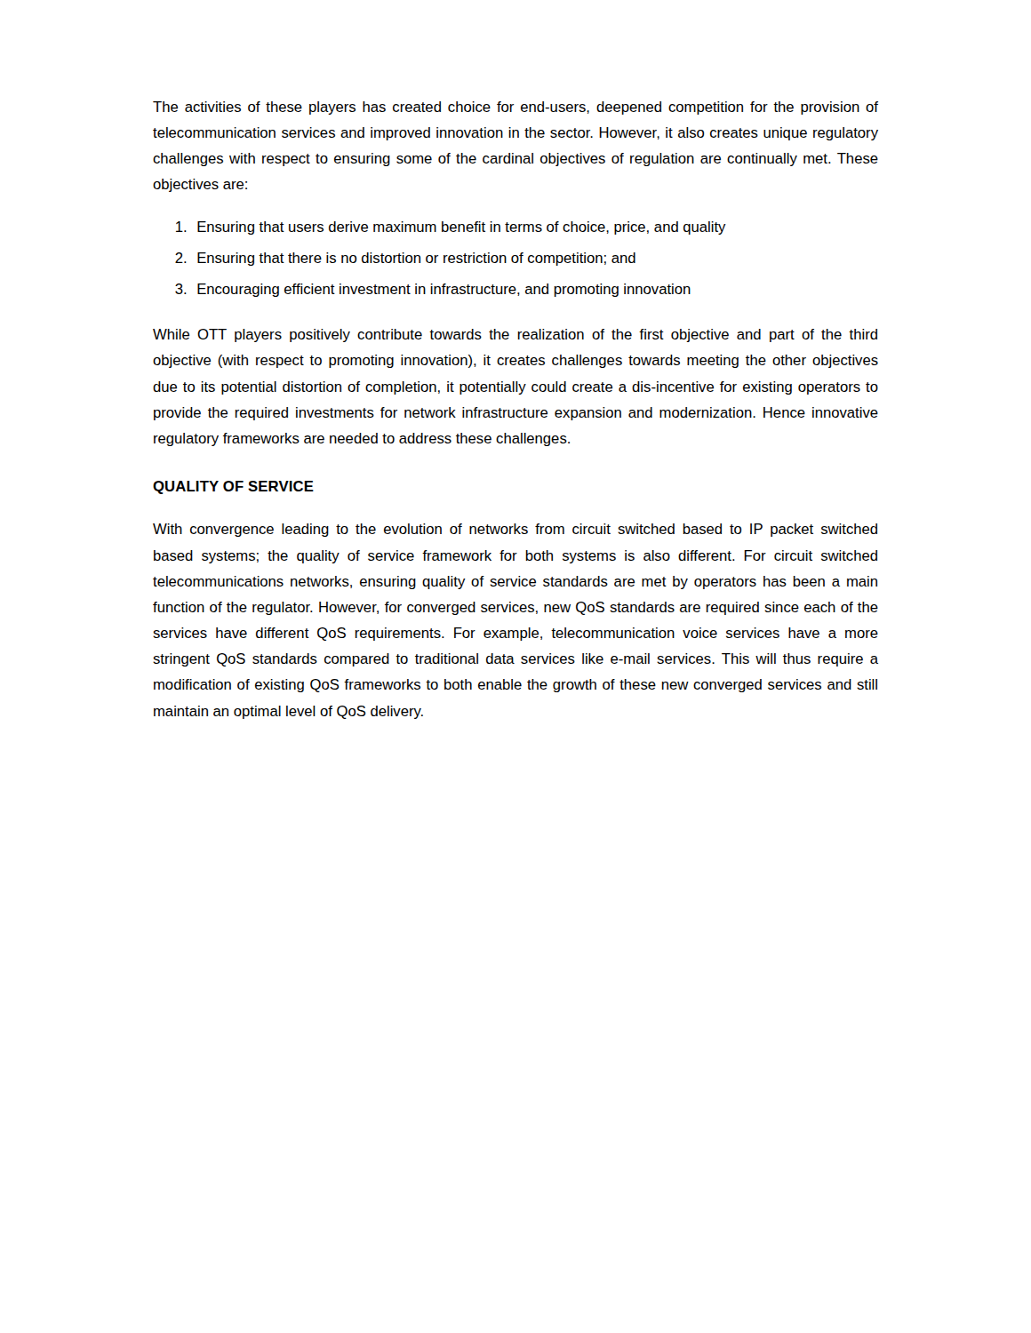The activities of these players has created choice for end-users, deepened competition for the provision of telecommunication services and improved innovation in the sector. However, it also creates unique regulatory challenges with respect to ensuring some of the cardinal objectives of regulation are continually met. These objectives are:
Ensuring that users derive maximum benefit in terms of choice, price, and quality
Ensuring that there is no distortion or restriction of competition; and
Encouraging efficient investment in infrastructure, and promoting innovation
While OTT players positively contribute towards the realization of the first objective and part of the third objective (with respect to promoting innovation), it creates challenges towards meeting the other objectives due to its potential distortion of completion, it potentially could create a dis-incentive for existing operators to provide the required investments for network infrastructure expansion and modernization. Hence innovative regulatory frameworks are needed to address these challenges.
QUALITY OF SERVICE
With convergence leading to the evolution of networks from circuit switched based to IP packet switched based systems; the quality of service framework for both systems is also different. For circuit switched telecommunications networks, ensuring quality of service standards are met by operators has been a main function of the regulator. However, for converged services, new QoS standards are required since each of the services have different QoS requirements. For example, telecommunication voice services have a more stringent QoS standards compared to traditional data services like e-mail services. This will thus require a modification of existing QoS frameworks to both enable the growth of these new converged services and still maintain an optimal level of QoS delivery.